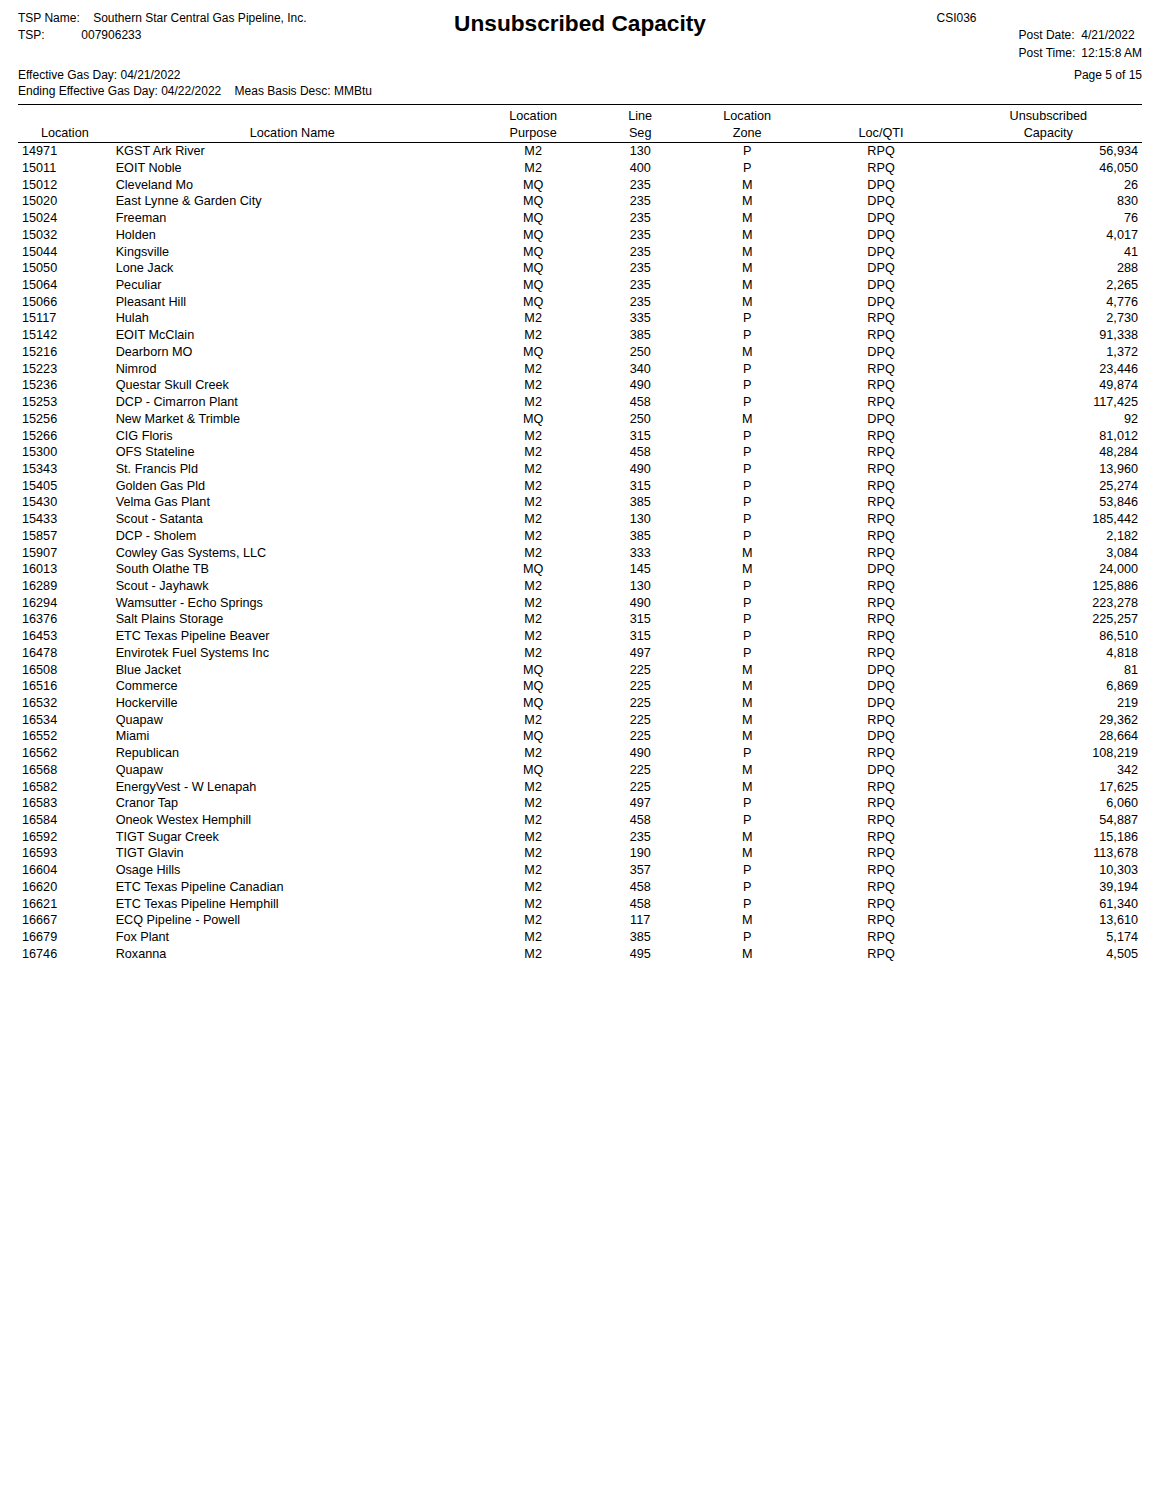| TSP Name: Southern Star Central Gas Pipeline, Inc. TSP: 007906233 | Unsubscribed Capacity | CSI036 / Post Date: / 4/21/2022 / / Post Time: / 12:15:8 AM / |
Page 5 of 15 Effective Gas Day: 04/21/2022
Ending Effective Gas Day: 04/22/2022 Meas Basis Desc: MMBtu
| | | Location | Line | Location | | Unsubscribed |
| --- | --- | --- | --- | --- | --- | --- |
| Location | Location Name | Purpose | Seg | Zone | Loc/QTI | Capacity |
| 14971 | KGST Ark River | M2 | 130 | P | RPQ | 56,934 |
| 15011 | EOIT Noble | M2 | 400 | P | RPQ | 46,050 |
| 15012 | Cleveland Mo | MQ | 235 | M | DPQ | 26 |
| 15020 | East Lynne & Garden City | MQ | 235 | M | DPQ | 830 |
| 15024 | Freeman | MQ | 235 | M | DPQ | 76 |
| 15032 | Holden | MQ | 235 | M | DPQ | 4,017 |
| 15044 | Kingsville | MQ | 235 | M | DPQ | 41 |
| 15050 | Lone Jack | MQ | 235 | M | DPQ | 288 |
| 15064 | Peculiar | MQ | 235 | M | DPQ | 2,265 |
| 15066 | Pleasant Hill | MQ | 235 | M | DPQ | 4,776 |
| 15117 | Hulah | M2 | 335 | P | RPQ | 2,730 |
| 15142 | EOIT McClain | M2 | 385 | P | RPQ | 91,338 |
| 15216 | Dearborn MO | MQ | 250 | M | DPQ | 1,372 |
| 15223 | Nimrod | M2 | 340 | P | RPQ | 23,446 |
| 15236 | Questar Skull Creek | M2 | 490 | P | RPQ | 49,874 |
| 15253 | DCP - Cimarron Plant | M2 | 458 | P | RPQ | 117,425 |
| 15256 | New Market & Trimble | MQ | 250 | M | DPQ | 92 |
| 15266 | CIG Floris | M2 | 315 | P | RPQ | 81,012 |
| 15300 | OFS Stateline | M2 | 458 | P | RPQ | 48,284 |
| 15343 | St. Francis Pld | M2 | 490 | P | RPQ | 13,960 |
| 15405 | Golden Gas Pld | M2 | 315 | P | RPQ | 25,274 |
| 15430 | Velma Gas Plant | M2 | 385 | P | RPQ | 53,846 |
| 15433 | Scout - Satanta | M2 | 130 | P | RPQ | 185,442 |
| 15857 | DCP - Sholem | M2 | 385 | P | RPQ | 2,182 |
| 15907 | Cowley Gas Systems, LLC | M2 | 333 | M | RPQ | 3,084 |
| 16013 | South Olathe TB | MQ | 145 | M | DPQ | 24,000 |
| 16289 | Scout - Jayhawk | M2 | 130 | P | RPQ | 125,886 |
| 16294 | Wamsutter - Echo Springs | M2 | 490 | P | RPQ | 223,278 |
| 16376 | Salt Plains Storage | M2 | 315 | P | RPQ | 225,257 |
| 16453 | ETC Texas Pipeline Beaver | M2 | 315 | P | RPQ | 86,510 |
| 16478 | Envirotek Fuel Systems Inc | M2 | 497 | P | RPQ | 4,818 |
| 16508 | Blue Jacket | MQ | 225 | M | DPQ | 81 |
| 16516 | Commerce | MQ | 225 | M | DPQ | 6,869 |
| 16532 | Hockerville | MQ | 225 | M | DPQ | 219 |
| 16534 | Quapaw | M2 | 225 | M | RPQ | 29,362 |
| 16552 | Miami | MQ | 225 | M | DPQ | 28,664 |
| 16562 | Republican | M2 | 490 | P | RPQ | 108,219 |
| 16568 | Quapaw | MQ | 225 | M | DPQ | 342 |
| 16582 | EnergyVest - W Lenapah | M2 | 225 | M | RPQ | 17,625 |
| 16583 | Cranor Tap | M2 | 497 | P | RPQ | 6,060 |
| 16584 | Oneok Westex Hemphill | M2 | 458 | P | RPQ | 54,887 |
| 16592 | TIGT Sugar Creek | M2 | 235 | M | RPQ | 15,186 |
| 16593 | TIGT Glavin | M2 | 190 | M | RPQ | 113,678 |
| 16604 | Osage Hills | M2 | 357 | P | RPQ | 10,303 |
| 16620 | ETC Texas Pipeline Canadian | M2 | 458 | P | RPQ | 39,194 |
| 16621 | ETC Texas Pipeline Hemphill | M2 | 458 | P | RPQ | 61,340 |
| 16667 | ECQ Pipeline - Powell | M2 | 117 | M | RPQ | 13,610 |
| 16679 | Fox Plant | M2 | 385 | P | RPQ | 5,174 |
| 16746 | Roxanna | M2 | 495 | M | RPQ | 4,505 |